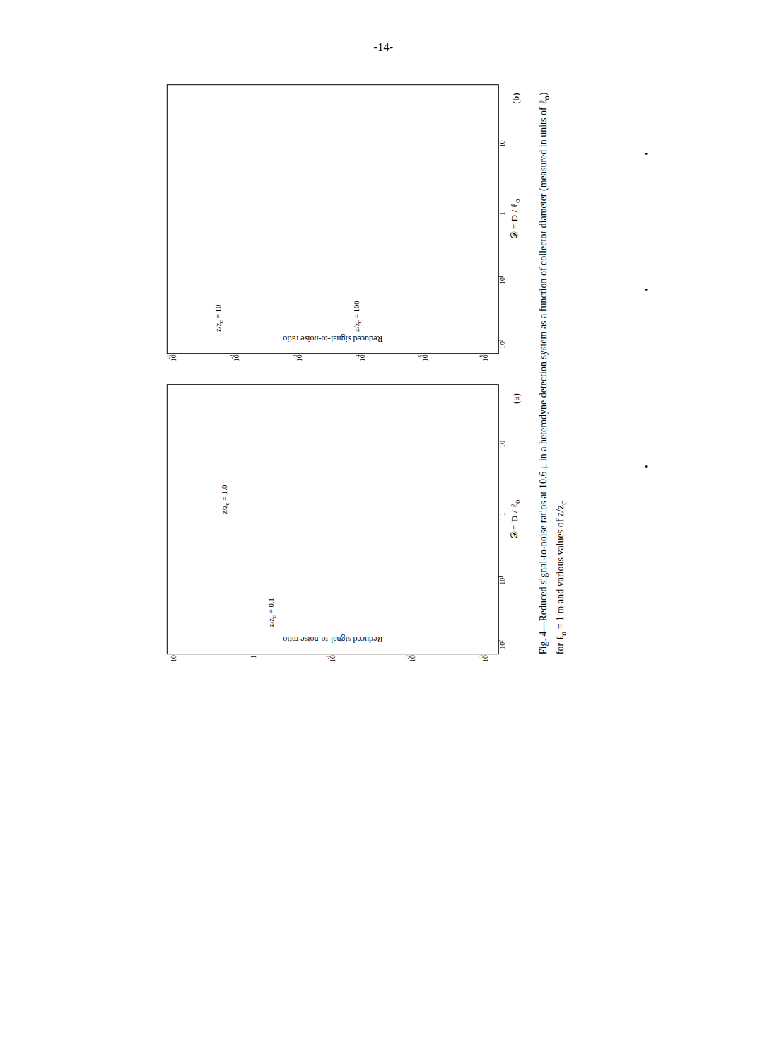-14-
Reduced signal-to-noise ratio
10 1 10-1 10-2 10-3
10-2 10-1 1 10
𝒟 = D / ℓo
(a)
z/zc = 0.1
z/zc = 1.0
Reduced signal-to-noise ratio
10-1 10-2 10-3 10-4 10-5 10-6
10-2 10-1 1 10
𝒟 = D / ℓo
(b)
z/zc = 10
z/zc = 100
Fig. 4—Reduced signal-to-noise ratios at 10.6 μ in a heterodyne detection system as a function of collector diameter (measured in units of ℓo) for ℓo = 1 m and various values of z/zc
• • •